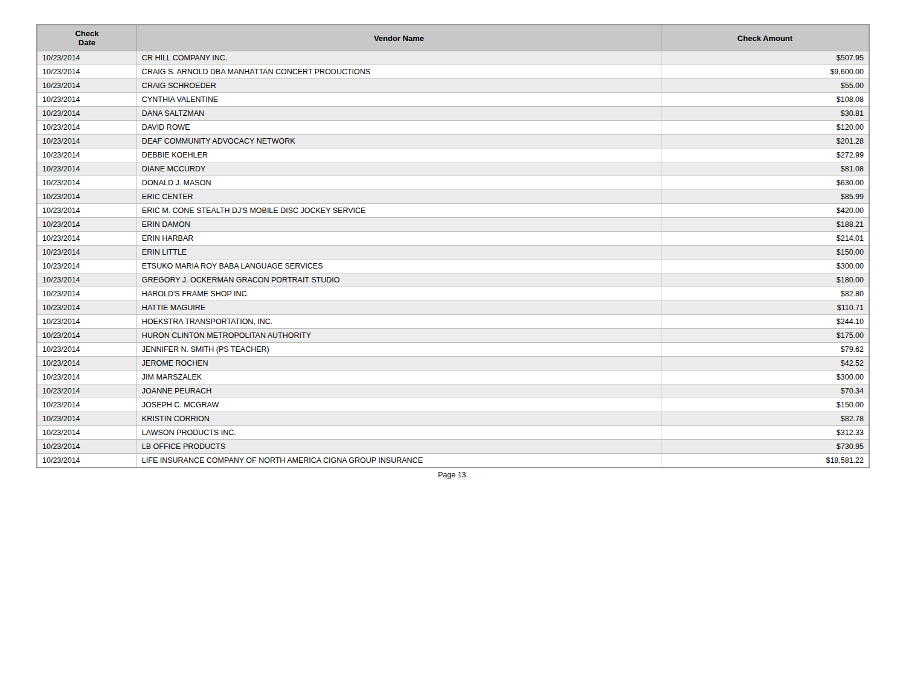| Check Date | Vendor Name | Check Amount |
| --- | --- | --- |
| 10/23/2014 | CR HILL COMPANY INC. | $507.95 |
| 10/23/2014 | CRAIG S. ARNOLD DBA MANHATTAN CONCERT PRODUCTIONS | $9,600.00 |
| 10/23/2014 | CRAIG SCHROEDER | $55.00 |
| 10/23/2014 | CYNTHIA VALENTINE | $108.08 |
| 10/23/2014 | DANA SALTZMAN | $30.81 |
| 10/23/2014 | DAVID ROWE | $120.00 |
| 10/23/2014 | DEAF COMMUNITY ADVOCACY NETWORK | $201.28 |
| 10/23/2014 | DEBBIE KOEHLER | $272.99 |
| 10/23/2014 | DIANE MCCURDY | $81.08 |
| 10/23/2014 | DONALD J. MASON | $630.00 |
| 10/23/2014 | ERIC CENTER | $85.99 |
| 10/23/2014 | ERIC M. CONE STEALTH DJ'S MOBILE DISC JOCKEY SERVICE | $420.00 |
| 10/23/2014 | ERIN DAMON | $188.21 |
| 10/23/2014 | ERIN HARBAR | $214.01 |
| 10/23/2014 | ERIN LITTLE | $150.00 |
| 10/23/2014 | ETSUKO MARIA ROY BABA LANGUAGE SERVICES | $300.00 |
| 10/23/2014 | GREGORY J. OCKERMAN GRACON PORTRAIT STUDIO | $180.00 |
| 10/23/2014 | HAROLD'S FRAME SHOP INC. | $82.80 |
| 10/23/2014 | HATTIE MAGUIRE | $110.71 |
| 10/23/2014 | HOEKSTRA TRANSPORTATION, INC. | $244.10 |
| 10/23/2014 | HURON CLINTON METROPOLITAN AUTHORITY | $175.00 |
| 10/23/2014 | JENNIFER N. SMITH (PS TEACHER) | $79.62 |
| 10/23/2014 | JEROME ROCHEN | $42.52 |
| 10/23/2014 | JIM MARSZALEK | $300.00 |
| 10/23/2014 | JOANNE PEURACH | $70.34 |
| 10/23/2014 | JOSEPH C. MCGRAW | $150.00 |
| 10/23/2014 | KRISTIN CORRION | $82.78 |
| 10/23/2014 | LAWSON PRODUCTS INC. | $312.33 |
| 10/23/2014 | LB OFFICE PRODUCTS | $730.95 |
| 10/23/2014 | LIFE INSURANCE COMPANY OF NORTH AMERICA CIGNA GROUP INSURANCE | $18,581.22 |
Page 13.